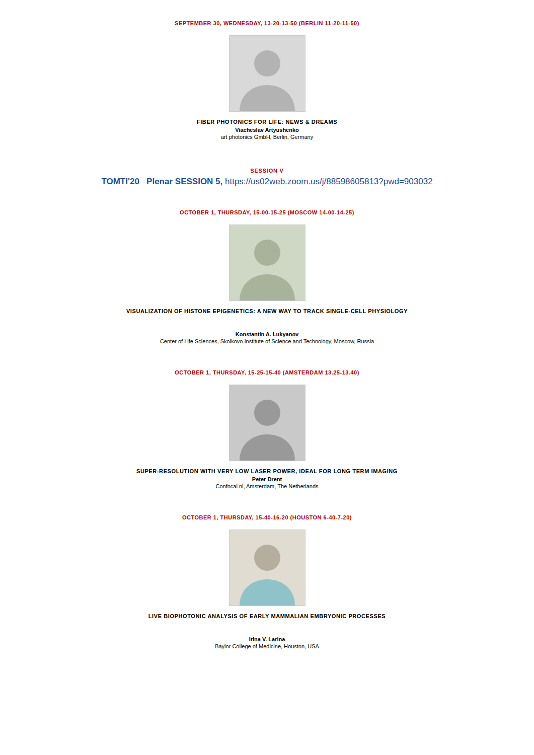SEPTEMBER 30, WEDNESDAY, 13-20-13-50 (BERLIN 11-20-11-50)
FIBER PHOTONICS FOR LIFE: NEWS & DREAMS
Viacheslav Artyushenko
art photonics GmbH, Berlin, Germany
SESSION V
TOMTI'20 _Plenar SESSION 5, https://us02web.zoom.us/j/88598605813?pwd=903032
OCTOBER 1, THURSDAY, 15-00-15-25 (MOSCOW 14-00-14-25)
VISUALIZATION OF HISTONE EPIGENETICS: A NEW WAY TO TRACK SINGLE-CELL PHYSIOLOGY
Konstantin A. Lukyanov
Center of Life Sciences, Skolkovo Institute of Science and Technology, Moscow, Russia
OCTOBER 1, THURSDAY, 15-25-15-40 (AMSTERDAM 13.25-13.40)
SUPER-RESOLUTION WITH VERY LOW LASER POWER, IDEAL FOR LONG TERM IMAGING
Peter Drent
Confocal.nl, Amsterdam, The Netherlands
OCTOBER 1, THURSDAY, 15-40-16-20 (HOUSTON 6-40-7-20)
LIVE BIOPHOTONIC ANALYSIS OF EARLY MAMMALIAN EMBRYONIC PROCESSES
Irina V. Larina
Baylor College of Medicine, Houston, USA